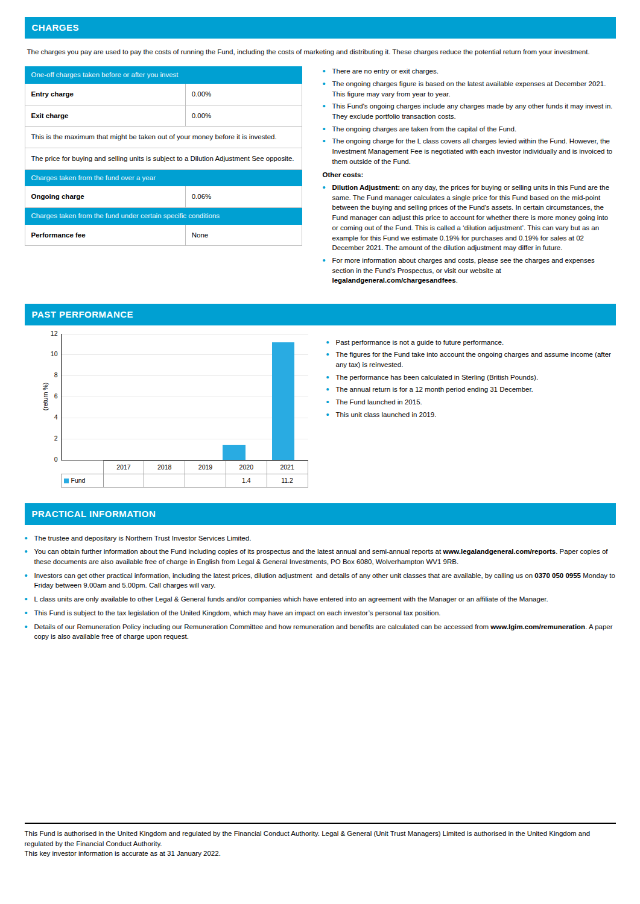Charges
The charges you pay are used to pay the costs of running the Fund, including the costs of marketing and distributing it. These charges reduce the potential return from your investment.
| One-off charges taken before or after you invest |
| --- |
| Entry charge | 0.00% |
| Exit charge | 0.00% |
| This is the maximum that might be taken out of your money before it is invested. |
| The price for buying and selling units is subject to a Dilution Adjustment See opposite. |
| Charges taken from the fund over a year |
| Ongoing charge | 0.06% |
| Charges taken from the fund under certain specific conditions |
| Performance fee | None |
There are no entry or exit charges.
The ongoing charges figure is based on the latest available expenses at December 2021. This figure may vary from year to year.
This Fund's ongoing charges include any charges made by any other funds it may invest in. They exclude portfolio transaction costs.
The ongoing charges are taken from the capital of the Fund.
The ongoing charge for the L class covers all charges levied within the Fund. However, the Investment Management Fee is negotiated with each investor individually and is invoiced to them outside of the Fund.
Other costs:
Dilution Adjustment: on any day, the prices for buying or selling units in this Fund are the same. The Fund manager calculates a single price for this Fund based on the mid-point between the buying and selling prices of the Fund's assets. In certain circumstances, the Fund manager can adjust this price to account for whether there is more money going into or coming out of the Fund. This is called a ‘dilution adjustment’. This can vary but as an example for this Fund we estimate 0.19% for purchases and 0.19% for sales at 02 December 2021. The amount of the dilution adjustment may differ in future.
For more information about charges and costs, please see the charges and expenses section in the Fund's Prospectus, or visit our website at legalandgeneral.com/chargesandfees.
Past Performance
(return %)
12 10 8 6 4 2 0
| | 2017 | 2018 | 2019 | 2020 | 2021 |
| Fund | | | | 1.4 | 11.2 |
Past performance is not a guide to future performance.
The figures for the Fund take into account the ongoing charges and assume income (after any tax) is reinvested.
The performance has been calculated in Sterling (British Pounds).
The annual return is for a 12 month period ending 31 December.
The Fund launched in 2015.
This unit class launched in 2019.
Practical Information
The trustee and depositary is Northern Trust Investor Services Limited.
You can obtain further information about the Fund including copies of its prospectus and the latest annual and semi-annual reports at www.legalandgeneral.com/reports. Paper copies of these documents are also available free of charge in English from Legal & General Investments, PO Box 6080, Wolverhampton WV1 9RB.
Investors can get other practical information, including the latest prices, dilution adjustment and details of any other unit classes that are available, by calling us on 0370 050 0955 Monday to Friday between 9.00am and 5.00pm. Call charges will vary.
L class units are only available to other Legal & General funds and/or companies which have entered into an agreement with the Manager or an affiliate of the Manager.
This Fund is subject to the tax legislation of the United Kingdom, which may have an impact on each investor’s personal tax position.
Details of our Remuneration Policy including our Remuneration Committee and how remuneration and benefits are calculated can be accessed from www.lgim.com/remuneration. A paper copy is also available free of charge upon request.
This Fund is authorised in the United Kingdom and regulated by the Financial Conduct Authority. Legal & General (Unit Trust Managers) Limited is authorised in the United Kingdom and regulated by the Financial Conduct Authority.
This key investor information is accurate as at 31 January 2022.